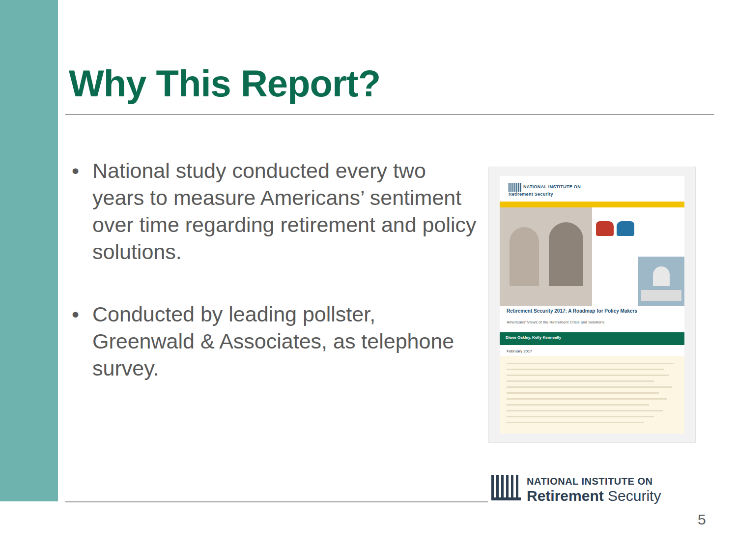Why This Report?
National study conducted every two years to measure Americans’ sentiment over time regarding retirement and policy solutions.
Conducted by leading pollster, Greenwald & Associates, as telephone survey.
NATIONAL INSTITUTE ON
Retirement Security
Retirement Security 2017: A Roadmap for Policy Makers
Americans’ Views of the Retirement Crisis and Solutions
Diane Oakley, Kelly Kenneally
February 2017
NATIONAL INSTITUTE ON
Retirement Security
5